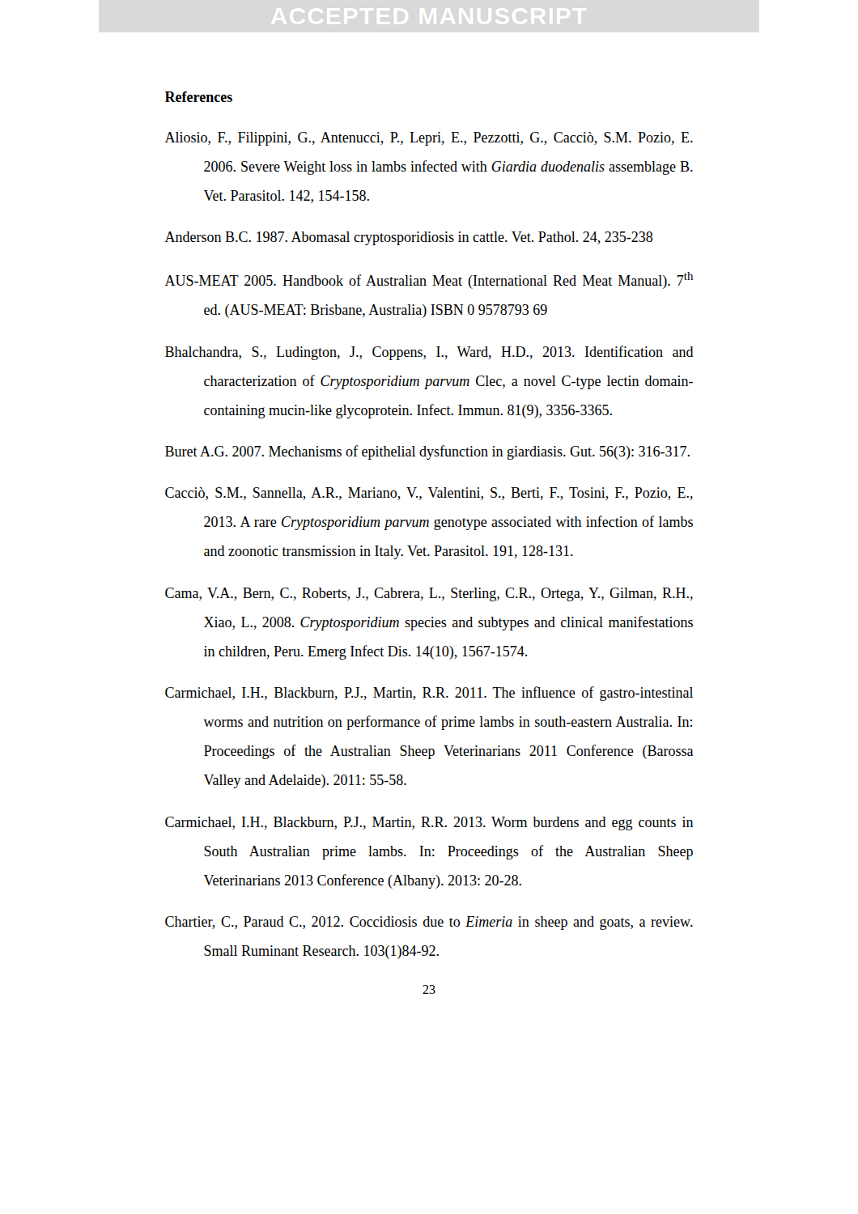ACCEPTED MANUSCRIPT
References
Aliosio, F., Filippini, G., Antenucci, P., Lepri, E., Pezzotti, G., Cacciò, S.M. Pozio, E. 2006. Severe Weight loss in lambs infected with Giardia duodenalis assemblage B. Vet. Parasitol. 142, 154-158.
Anderson B.C. 1987. Abomasal cryptosporidiosis in cattle. Vet. Pathol. 24, 235-238
AUS-MEAT 2005. Handbook of Australian Meat (International Red Meat Manual). 7th ed. (AUS-MEAT: Brisbane, Australia) ISBN 0 9578793 69
Bhalchandra, S., Ludington, J., Coppens, I., Ward, H.D., 2013. Identification and characterization of Cryptosporidium parvum Clec, a novel C-type lectin domain-containing mucin-like glycoprotein. Infect. Immun. 81(9), 3356-3365.
Buret A.G. 2007. Mechanisms of epithelial dysfunction in giardiasis. Gut. 56(3): 316-317.
Cacciò, S.M., Sannella, A.R., Mariano, V., Valentini, S., Berti, F., Tosini, F., Pozio, E., 2013. A rare Cryptosporidium parvum genotype associated with infection of lambs and zoonotic transmission in Italy. Vet. Parasitol. 191, 128-131.
Cama, V.A., Bern, C., Roberts, J., Cabrera, L., Sterling, C.R., Ortega, Y., Gilman, R.H., Xiao, L., 2008. Cryptosporidium species and subtypes and clinical manifestations in children, Peru. Emerg Infect Dis. 14(10), 1567-1574.
Carmichael, I.H., Blackburn, P.J., Martin, R.R. 2011. The influence of gastro-intestinal worms and nutrition on performance of prime lambs in south-eastern Australia. In: Proceedings of the Australian Sheep Veterinarians 2011 Conference (Barossa Valley and Adelaide). 2011: 55-58.
Carmichael, I.H., Blackburn, P.J., Martin, R.R. 2013. Worm burdens and egg counts in South Australian prime lambs. In: Proceedings of the Australian Sheep Veterinarians 2013 Conference (Albany). 2013: 20-28.
Chartier, C., Paraud C., 2012. Coccidiosis due to Eimeria in sheep and goats, a review. Small Ruminant Research. 103(1)84-92.
23